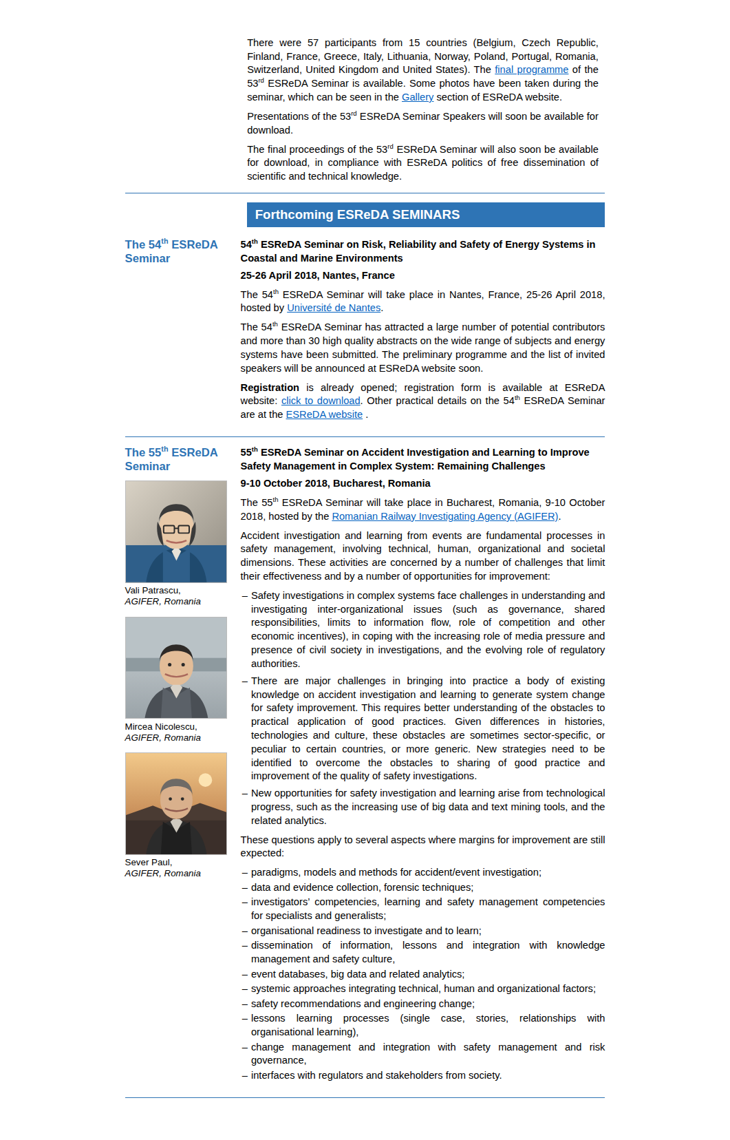There were 57 participants from 15 countries (Belgium, Czech Republic, Finland, France, Greece, Italy, Lithuania, Norway, Poland, Portugal, Romania, Switzerland, United Kingdom and United States). The final programme of the 53rd ESReDA Seminar is available. Some photos have been taken during the seminar, which can be seen in the Gallery section of ESReDA website.
Presentations of the 53rd ESReDA Seminar Speakers will soon be available for download.
The final proceedings of the 53rd ESReDA Seminar will also soon be available for download, in compliance with ESReDA politics of free dissemination of scientific and technical knowledge.
Forthcoming ESReDA SEMINARS
| The 54 th ESReDA Seminar | 54 th ESReDA Seminar on Risk, Reliability and Safety of Energy Systems in Coastal and Marine Environments 25-26 April 2018, Nantes, France The 54 th ESReDA Seminar will take place in Nantes, France, 25-26 April 2018, hosted by Université de Nantes . The 54 th ESReDA Seminar has attracted a large number of potential contributors and more than 30 high quality abstracts on the wide range of subjects and energy systems have been submitted. The preliminary programme and the list of invited speakers will be announced at ESReDA website soon. Registration is already opened; registration form is available at ESReDA website: click to download . Other practical details on the 54 th ESReDA Seminar are at the ESReDA website . |
| The 55 th ESReDA Seminar Vali Patrascu, AGIFER, Romania Mircea Nicolescu, AGIFER, Romania Sever Paul, AGIFER, Romania | 55 th ESReDA Seminar on Accident Investigation and Learning to Improve Safety Management in Complex System: Remaining Challenges 9-10 October 2018, Bucharest, Romania The 55 th ESReDA Seminar will take place in Bucharest, Romania, 9-10 October 2018, hosted by the Romanian Railway Investigating Agency (AGIFER) . Accident investigation and learning from events are fundamental processes in safety management, involving technical, human, organizational and societal dimensions. These activities are concerned by a number of challenges that limit their effectiveness and by a number of opportunities for improvement: Safety investigations in complex systems face challenges in understanding and investigating inter-organizational issues (such as governance, shared responsibilities, limits to information flow, role of competition and other economic incentives), in coping with the increasing role of media pressure and presence of civil society in investigations, and the evolving role of regulatory authorities. There are major challenges in bringing into practice a body of existing knowledge on accident investigation and learning to generate system change for safety improvement. This requires better understanding of the obstacles to practical application of good practices. Given differences in histories, technologies and culture, these obstacles are sometimes sector-specific, or peculiar to certain countries, or more generic. New strategies need to be identified to overcome the obstacles to sharing of good practice and improvement of the quality of safety investigations. New opportunities for safety investigation and learning arise from technological progress, such as the increasing use of big data and text mining tools, and the related analytics. These questions apply to several aspects where margins for improvement are still expected: paradigms, models and methods for accident/event investigation; data and evidence collection, forensic techniques; investigators’ competencies, learning and safety management competencies for specialists and generalists; organisational readiness to investigate and to learn; dissemination of information, lessons and integration with knowledge management and safety culture, event databases, big data and related analytics; systemic approaches integrating technical, human and organizational factors; safety recommendations and engineering change; lessons learning processes (single case, stories, relationships with organisational learning), change management and integration with safety management and risk governance, interfaces with regulators and stakeholders from society. |